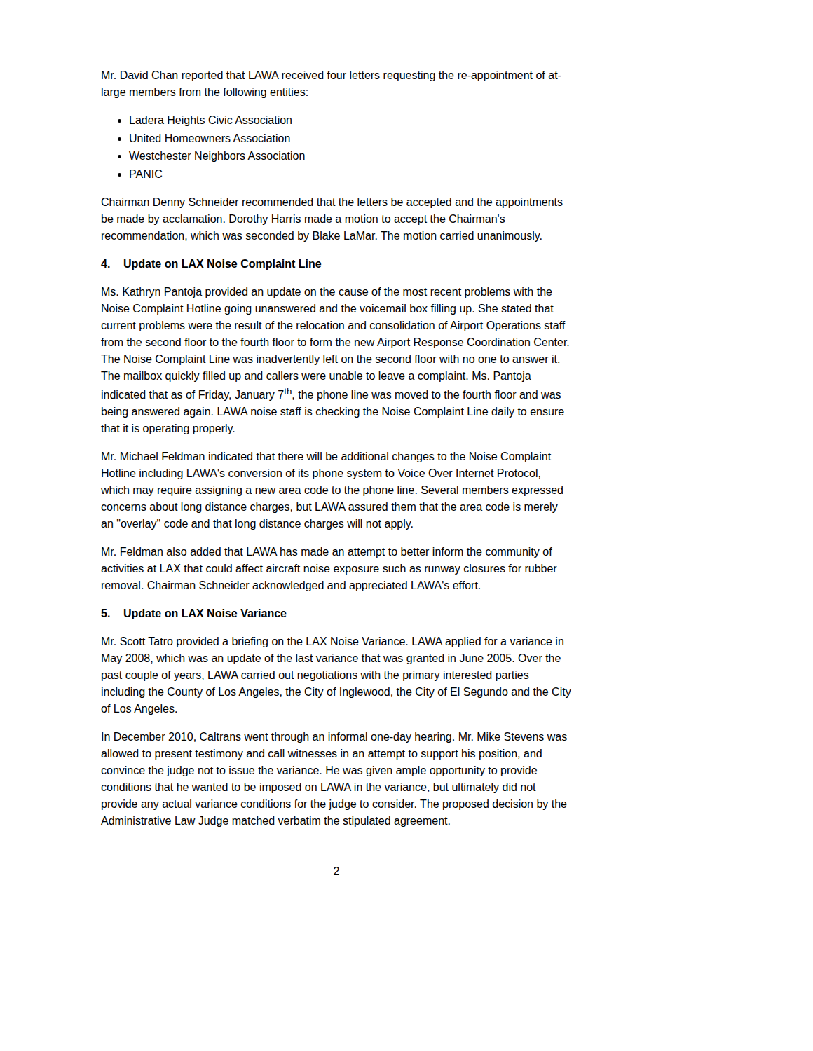Mr. David Chan reported that LAWA received four letters requesting the re-appointment of at-large members from the following entities:
Ladera Heights Civic Association
United Homeowners Association
Westchester Neighbors Association
PANIC
Chairman Denny Schneider recommended that the letters be accepted and the appointments be made by acclamation. Dorothy Harris made a motion to accept the Chairman's recommendation, which was seconded by Blake LaMar. The motion carried unanimously.
4. Update on LAX Noise Complaint Line
Ms. Kathryn Pantoja provided an update on the cause of the most recent problems with the Noise Complaint Hotline going unanswered and the voicemail box filling up. She stated that current problems were the result of the relocation and consolidation of Airport Operations staff from the second floor to the fourth floor to form the new Airport Response Coordination Center. The Noise Complaint Line was inadvertently left on the second floor with no one to answer it. The mailbox quickly filled up and callers were unable to leave a complaint. Ms. Pantoja indicated that as of Friday, January 7th, the phone line was moved to the fourth floor and was being answered again. LAWA noise staff is checking the Noise Complaint Line daily to ensure that it is operating properly.
Mr. Michael Feldman indicated that there will be additional changes to the Noise Complaint Hotline including LAWA's conversion of its phone system to Voice Over Internet Protocol, which may require assigning a new area code to the phone line. Several members expressed concerns about long distance charges, but LAWA assured them that the area code is merely an "overlay" code and that long distance charges will not apply.
Mr. Feldman also added that LAWA has made an attempt to better inform the community of activities at LAX that could affect aircraft noise exposure such as runway closures for rubber removal. Chairman Schneider acknowledged and appreciated LAWA's effort.
5. Update on LAX Noise Variance
Mr. Scott Tatro provided a briefing on the LAX Noise Variance. LAWA applied for a variance in May 2008, which was an update of the last variance that was granted in June 2005. Over the past couple of years, LAWA carried out negotiations with the primary interested parties including the County of Los Angeles, the City of Inglewood, the City of El Segundo and the City of Los Angeles.
In December 2010, Caltrans went through an informal one-day hearing. Mr. Mike Stevens was allowed to present testimony and call witnesses in an attempt to support his position, and convince the judge not to issue the variance. He was given ample opportunity to provide conditions that he wanted to be imposed on LAWA in the variance, but ultimately did not provide any actual variance conditions for the judge to consider. The proposed decision by the Administrative Law Judge matched verbatim the stipulated agreement.
2